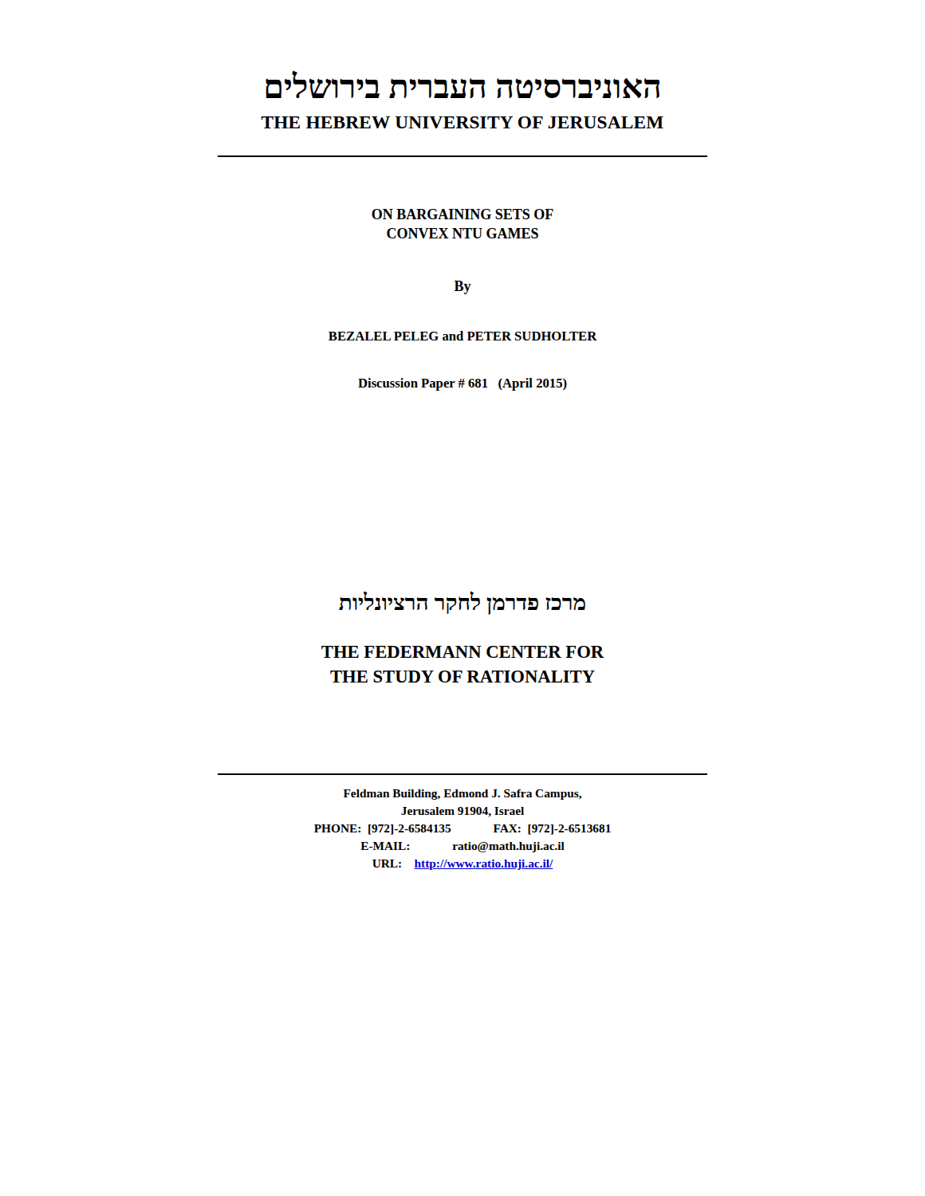האוניברסיטה העברית בירושלים
THE HEBREW UNIVERSITY OF JERUSALEM
ON BARGAINING SETS OF
CONVEX NTU GAMES
By
BEZALEL PELEG and PETER SUDHOLTER
Discussion Paper # 681 (April 2015)
מרכז פדרמן לחקר הרציונליות
THE FEDERMANN CENTER FOR
THE STUDY OF RATIONALITY
Feldman Building, Edmond J. Safra Campus, Jerusalem 91904, Israel PHONE: [972]-2-6584135 FAX: [972]-2-6513681 E-MAIL: ratio@math.huji.ac.il URL: http://www.ratio.huji.ac.il/